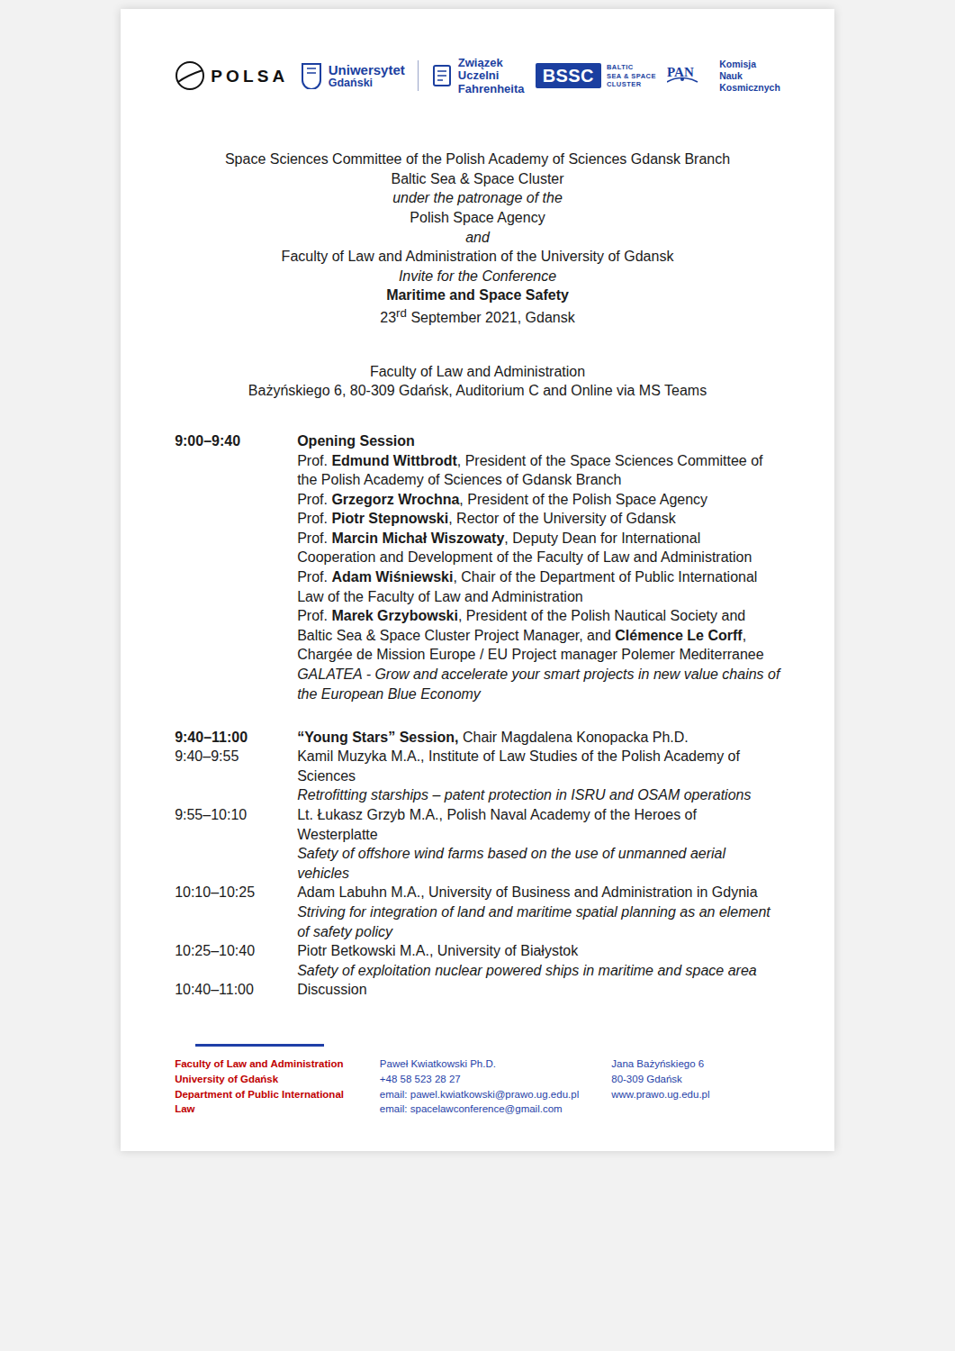POLSA
UniwersytetGdański Związek
Uczelni
Fahrenheita
BSSC Baltic
Sea & Space
Cluster
PAN Komisja
Nauk
Kosmicznych
Space Sciences Committee of the Polish Academy of Sciences Gdansk Branch
Baltic Sea & Space Cluster
under the patronage of the
Polish Space Agency
and
Faculty of Law and Administration of the University of Gdansk
Invite for the Conference
Maritime and Space Safety
23rd September 2021, Gdansk
Faculty of Law and Administration
Bażyńskiego 6, 80-309 Gdańsk, Auditorium C and Online via MS Teams
9:00–9:40
Opening Session
Prof. Edmund Wittbrodt, President of the Space Sciences Committee of the Polish Academy of Sciences of Gdansk Branch
Prof. Grzegorz Wrochna, President of the Polish Space Agency
Prof. Piotr Stepnowski, Rector of the University of Gdansk
Prof. Marcin Michał Wiszowaty, Deputy Dean for International Cooperation and Development of the Faculty of Law and Administration
Prof. Adam Wiśniewski, Chair of the Department of Public International Law of the Faculty of Law and Administration
Prof. Marek Grzybowski, President of the Polish Nautical Society and Baltic Sea & Space Cluster Project Manager, and Clémence Le Corff, Chargée de Mission Europe / EU Project manager Polemer Mediterranee
GALATEA - Grow and accelerate your smart projects in new value chains of the European Blue Economy
9:40–11:00
“Young Stars” Session, Chair Magdalena Konopacka Ph.D.
9:40–9:55
Kamil Muzyka M.A., Institute of Law Studies of the Polish Academy of Sciences
Retrofitting starships – patent protection in ISRU and OSAM operations
9:55–10:10
Lt. Łukasz Grzyb M.A., Polish Naval Academy of the Heroes of Westerplatte
Safety of offshore wind farms based on the use of unmanned aerial vehicles
10:10–10:25
Adam Labuhn M.A., University of Business and Administration in Gdynia
Striving for integration of land and maritime spatial planning as an element of safety policy
10:25–10:40
Piotr Betkowski M.A., University of Białystok
Safety of exploitation nuclear powered ships in maritime and space area
10:40–11:00
Discussion
Faculty of Law and Administration
University of Gdańsk
Department of Public International Law
Paweł Kwiatkowski Ph.D.
+48 58 523 28 27
email: pawel.kwiatkowski@prawo.ug.edu.pl
email: spacelawconference@gmail.com
Jana Bażyńskiego 6
80-309 Gdańsk
www.prawo.ug.edu.pl